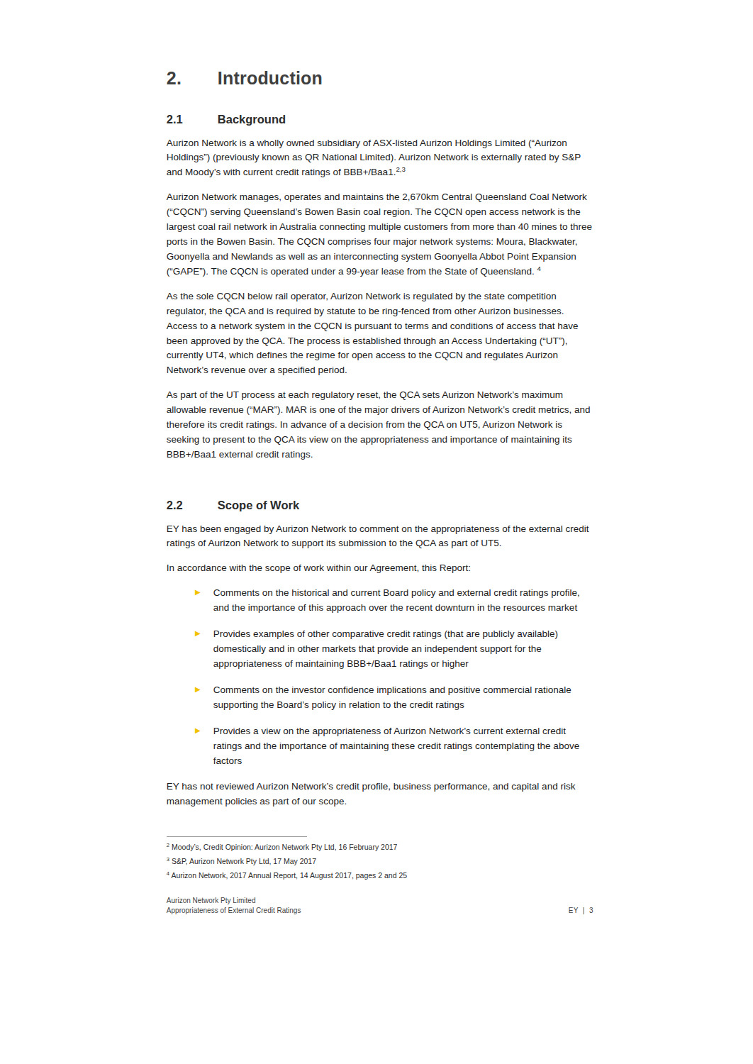2. Introduction
2.1 Background
Aurizon Network is a wholly owned subsidiary of ASX-listed Aurizon Holdings Limited (“Aurizon Holdings”) (previously known as QR National Limited). Aurizon Network is externally rated by S&P and Moody’s with current credit ratings of BBB+/Baa1.2,3
Aurizon Network manages, operates and maintains the 2,670km Central Queensland Coal Network (“CQCN”) serving Queensland’s Bowen Basin coal region. The CQCN open access network is the largest coal rail network in Australia connecting multiple customers from more than 40 mines to three ports in the Bowen Basin. The CQCN comprises four major network systems: Moura, Blackwater, Goonyella and Newlands as well as an interconnecting system Goonyella Abbot Point Expansion (“GAPE”). The CQCN is operated under a 99-year lease from the State of Queensland. 4
As the sole CQCN below rail operator, Aurizon Network is regulated by the state competition regulator, the QCA and is required by statute to be ring-fenced from other Aurizon businesses. Access to a network system in the CQCN is pursuant to terms and conditions of access that have been approved by the QCA. The process is established through an Access Undertaking (“UT”), currently UT4, which defines the regime for open access to the CQCN and regulates Aurizon Network’s revenue over a specified period.
As part of the UT process at each regulatory reset, the QCA sets Aurizon Network’s maximum allowable revenue (“MAR”). MAR is one of the major drivers of Aurizon Network’s credit metrics, and therefore its credit ratings. In advance of a decision from the QCA on UT5, Aurizon Network is seeking to present to the QCA its view on the appropriateness and importance of maintaining its BBB+/Baa1 external credit ratings.
2.2 Scope of Work
EY has been engaged by Aurizon Network to comment on the appropriateness of the external credit ratings of Aurizon Network to support its submission to the QCA as part of UT5.
In accordance with the scope of work within our Agreement, this Report:
Comments on the historical and current Board policy and external credit ratings profile, and the importance of this approach over the recent downturn in the resources market
Provides examples of other comparative credit ratings (that are publicly available) domestically and in other markets that provide an independent support for the appropriateness of maintaining BBB+/Baa1 ratings or higher
Comments on the investor confidence implications and positive commercial rationale supporting the Board’s policy in relation to the credit ratings
Provides a view on the appropriateness of Aurizon Network’s current external credit ratings and the importance of maintaining these credit ratings contemplating the above factors
EY has not reviewed Aurizon Network’s credit profile, business performance, and capital and risk management policies as part of our scope.
2 Moody’s, Credit Opinion: Aurizon Network Pty Ltd, 16 February 2017
3 S&P, Aurizon Network Pty Ltd, 17 May 2017
4 Aurizon Network, 2017 Annual Report, 14 August 2017, pages 2 and 25
Aurizon Network Pty Limited
Appropriateness of External Credit Ratings
EY | 3